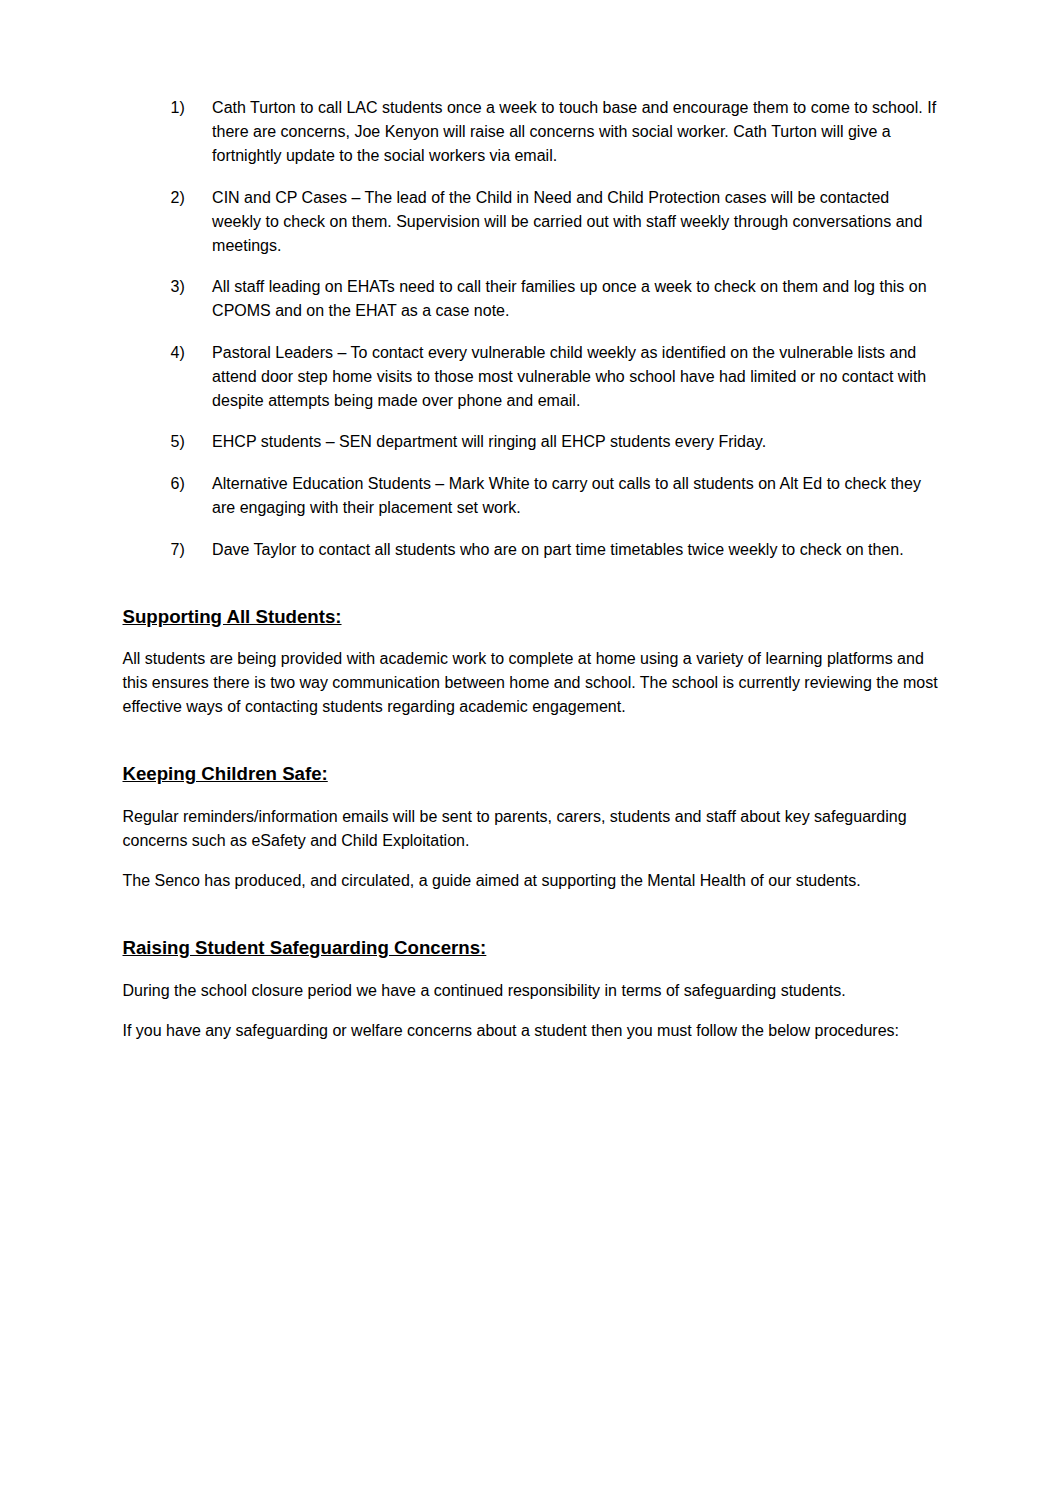1) Cath Turton to call LAC students once a week to touch base and encourage them to come to school. If there are concerns, Joe Kenyon will raise all concerns with social worker. Cath Turton will give a fortnightly update to the social workers via email.
2) CIN and CP Cases – The lead of the Child in Need and Child Protection cases will be contacted weekly to check on them. Supervision will be carried out with staff weekly through conversations and meetings.
3) All staff leading on EHATs need to call their families up once a week to check on them and log this on CPOMS and on the EHAT as a case note.
4) Pastoral Leaders – To contact every vulnerable child weekly as identified on the vulnerable lists and attend door step home visits to those most vulnerable who school have had limited or no contact with despite attempts being made over phone and email.
5) EHCP students – SEN department will ringing all EHCP students every Friday.
6) Alternative Education Students – Mark White to carry out calls to all students on Alt Ed to check they are engaging with their placement set work.
7) Dave Taylor to contact all students who are on part time timetables twice weekly to check on then.
Supporting All Students:
All students are being provided with academic work to complete at home using a variety of learning platforms and this ensures there is two way communication between home and school. The school is currently reviewing the most effective ways of contacting students regarding academic engagement.
Keeping Children Safe:
Regular reminders/information emails will be sent to parents, carers, students and staff about key safeguarding concerns such as eSafety and Child Exploitation.
The Senco has produced, and circulated, a guide aimed at supporting the Mental Health of our students.
Raising Student Safeguarding Concerns:
During the school closure period we have a continued responsibility in terms of safeguarding students.
If you have any safeguarding or welfare concerns about a student then you must follow the below procedures: